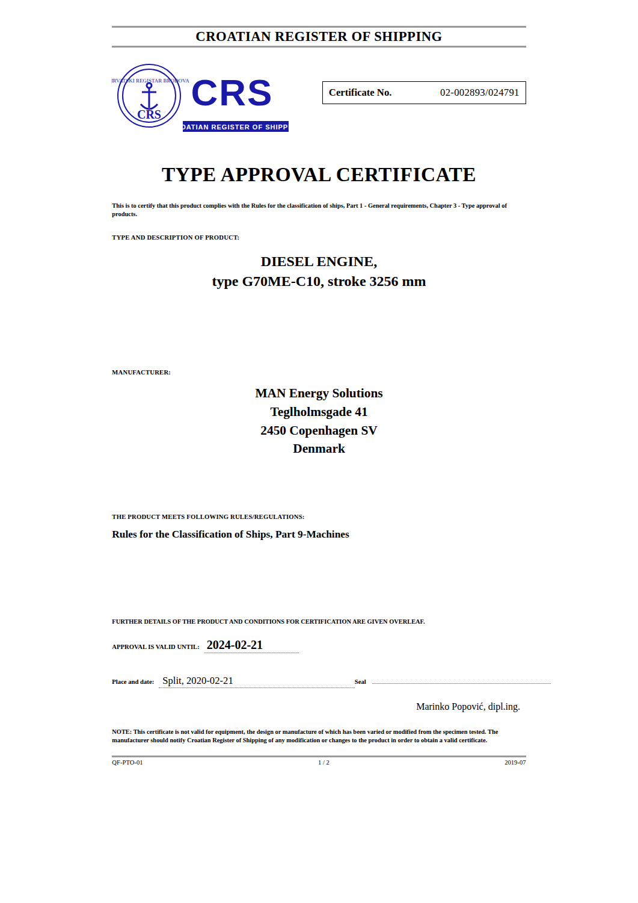CROATIAN REGISTER OF SHIPPING
HRVATSKI REGISTAR BRODOVA CRS CRS CROATIAN REGISTER OF SHIPPING
Certificate No. 02-002893/024791
TYPE APPROVAL CERTIFICATE
This is to certify that this product complies with the Rules for the classification of ships, Part 1 - General requirements, Chapter 3 - Type approval of products.
TYPE AND DESCRIPTION OF PRODUCT:
DIESEL ENGINE,
type G70ME-C10, stroke 3256 mm
MANUFACTURER:
MAN Energy Solutions
Teglholmsgade 41
2450 Copenhagen SV
Denmark
THE PRODUCT MEETS FOLLOWING RULES/REGULATIONS:
Rules for the Classification of Ships, Part 9-Machines
FURTHER DETAILS OF THE PRODUCT AND CONDITIONS FOR CERTIFICATION ARE GIVEN OVERLEAF.
APPROVAL IS VALID UNTIL: 2024-02-21
Place and date: Split, 2020-02-21
Seal
Marinko Popović, dipl.ing.
NOTE: This certificate is not valid for equipment, the design or manufacture of which has been varied or modified from the specimen tested. The manufacturer should notify Croatian Register of Shipping of any modification or changes to the product in order to obtain a valid certificate.
QF-PTO-01
1 / 2
2019-07